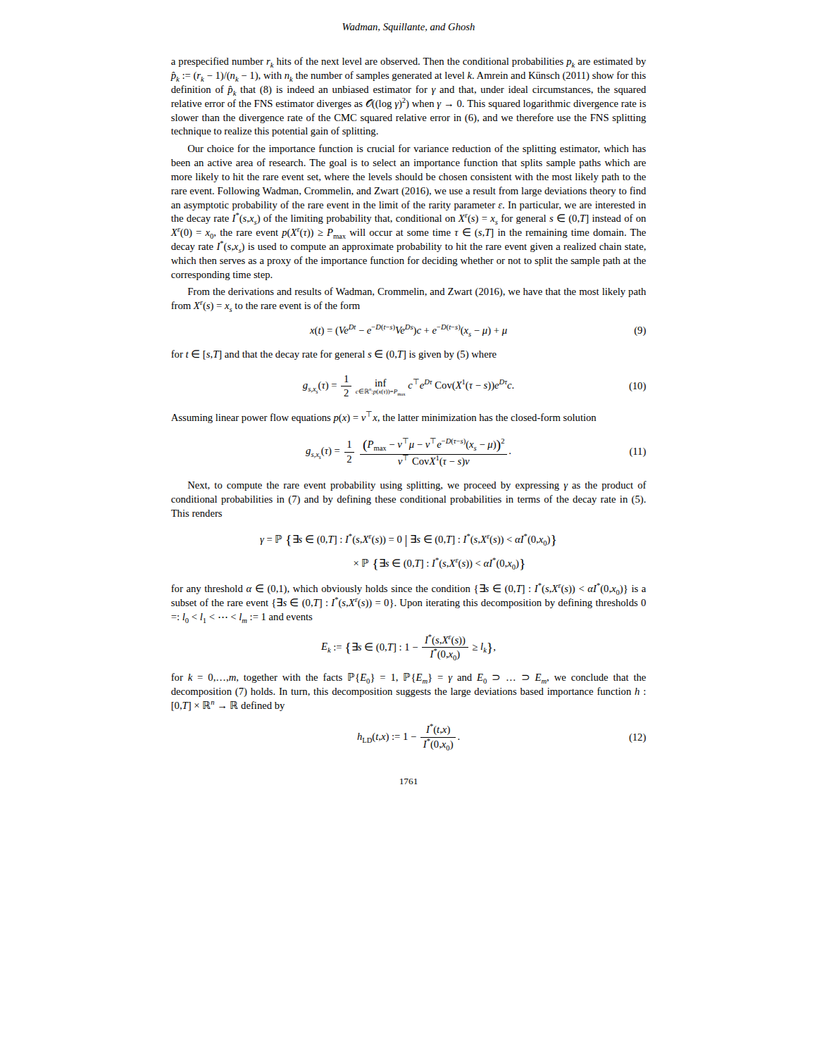Wadman, Squillante, and Ghosh
a prespecified number rk hits of the next level are observed. Then the conditional probabilities pk are estimated by p̂k := (rk − 1)/(nk − 1), with nk the number of samples generated at level k. Amrein and Künsch (2011) show for this definition of p̂k that (8) is indeed an unbiased estimator for γ and that, under ideal circumstances, the squared relative error of the FNS estimator diverges as 𝒪((log γ)2) when γ → 0. This squared logarithmic divergence rate is slower than the divergence rate of the CMC squared relative error in (6), and we therefore use the FNS splitting technique to realize this potential gain of splitting.
Our choice for the importance function is crucial for variance reduction of the splitting estimator, which has been an active area of research. The goal is to select an importance function that splits sample paths which are more likely to hit the rare event set, where the levels should be chosen consistent with the most likely path to the rare event. Following Wadman, Crommelin, and Zwart (2016), we use a result from large deviations theory to find an asymptotic probability of the rare event in the limit of the rarity parameter ε. In particular, we are interested in the decay rate I*(s,xs) of the limiting probability that, conditional on Xε(s) = xs for general s ∈ (0,T] instead of on Xε(0) = x0, the rare event p(Xε(τ)) ≥ Pmax will occur at some time τ ∈ (s,T] in the remaining time domain. The decay rate I*(s,xs) is used to compute an approximate probability to hit the rare event given a realized chain state, which then serves as a proxy of the importance function for deciding whether or not to split the sample path at the corresponding time step.
From the derivations and results of Wadman, Crommelin, and Zwart (2016), we have that the most likely path from Xε(s) = xs to the rare event is of the form
x(t) = (VeDt − e−D(t−s)VeDs)c + e−D(t−s)(xs − μ) + μ (9)
for t ∈ [s,T] and that the decay rate for general s ∈ (0,T] is given by (5) where
gs,xs(τ) = 12 inf c∈ℝn:p(x(τ))=Pmax c⊤eDτ Cov(X1(τ − s))eDτc. (10)
Assuming linear power flow equations p(x) = v⊤x, the latter minimization has the closed-form solution
gs,xs(τ) = 12 (Pmax − v⊤μ − v⊤e−D(τ−s)(xs − μ))2 v⊤ CovX1(τ − s)v . (11)
Next, to compute the rare event probability using splitting, we proceed by expressing γ as the product of conditional probabilities in (7) and by defining these conditional probabilities in terms of the decay rate in (5). This renders
γ = ℙ {∃s ∈ (0,T] : I*(s,Xε(s)) = 0 | ∃s ∈ (0,T] : I*(s,Xε(s)) < αI*(0,x0)}
× ℙ {∃s ∈ (0,T] : I*(s,Xε(s)) < αI*(0,x0)}
for any threshold α ∈ (0,1), which obviously holds since the condition {∃s ∈ (0,T] : I*(s,Xε(s)) < αI*(0,x0)} is a subset of the rare event {∃s ∈ (0,T] : I*(s,Xε(s)) = 0}. Upon iterating this decomposition by defining thresholds 0 =: l0 < l1 < ⋯ < lm := 1 and events
Ek := {∃s ∈ (0,T] : 1 − I*(s,Xε(s)) I*(0,x0) ≥ lk},
for k = 0,…,m, together with the facts ℙ{E0} = 1, ℙ{Em} = γ and E0 ⊃ … ⊃ Em, we conclude that the decomposition (7) holds. In turn, this decomposition suggests the large deviations based importance function h : [0,T] × ℝn → ℝ defined by
hLD(t,x) := 1 − I*(t,x) I*(0,x0). (12)
1761